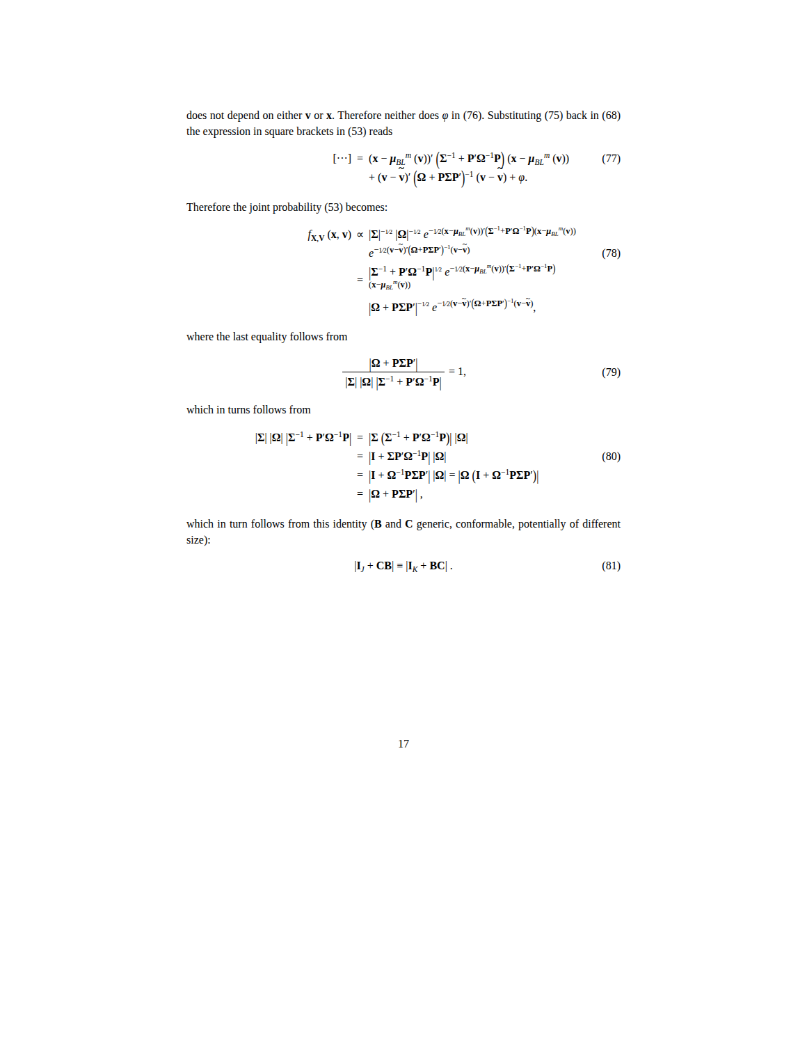does not depend on either v or x. Therefore neither does φ in (76). Substituting (75) back in (68) the expression in square brackets in (53) reads
| [···] | = | ( x − μ BL m ( v ))′ ( Σ −1 + P ′ Ω −1 P ) ( x − μ BL m ( v )) | (77) |
| | | + ( v − v )′ ( Ω + P Σ P ′ ) −1 ( v − v ) + φ . | |
Therefore the joint probability (53) becomes:
| f X , V ( x , v ) | ∝ | / Σ / − 1⁄2 / Ω / − 1⁄2 e − 1⁄2 ( x − μ BL m ( v ))′ ( Σ −1 + P ′ Ω −1 P ) ( x − μ BL m ( v )) | |
| | | e − 1⁄2 ( v − v )′ ( Ω + P Σ P ′ ) −1 ( v − v ) | (78) |
| | = | / Σ −1 + P ′ Ω −1 P / 1⁄2 e − 1⁄2 ( x − μ BL m ( v ))′ ( Σ −1 + P ′ Ω −1 P ) ( x − μ BL m ( v )) | |
| | | / Ω + P Σ P ′ / − 1⁄2 e − 1⁄2 ( v − v )′ ( Ω + P Σ P ′ ) −1 ( v − v ) , | |
where the last equality follows from
|Ω + PΣP′| |Σ| |Ω| |Σ−1 + P′Ω−1P| = 1, (79)
which in turns follows from
| / Σ / / Ω / / Σ −1 + P ′ Ω −1 P / | = | / Σ ( Σ −1 + P ′ Ω −1 P ) / / Ω / | |
| | = | / I + Σ P ′ Ω −1 P / / Ω / | (80) |
| | = | / I + Ω −1 P Σ P ′ / / Ω / = / Ω ( I + Ω −1 P Σ P ′ ) / | |
| | = | / Ω + P Σ P ′ / , | |
which in turn follows from this identity (B and C generic, conformable, potentially of different size):
|IJ + CB| ≡ |IK + BC| . (81)
17